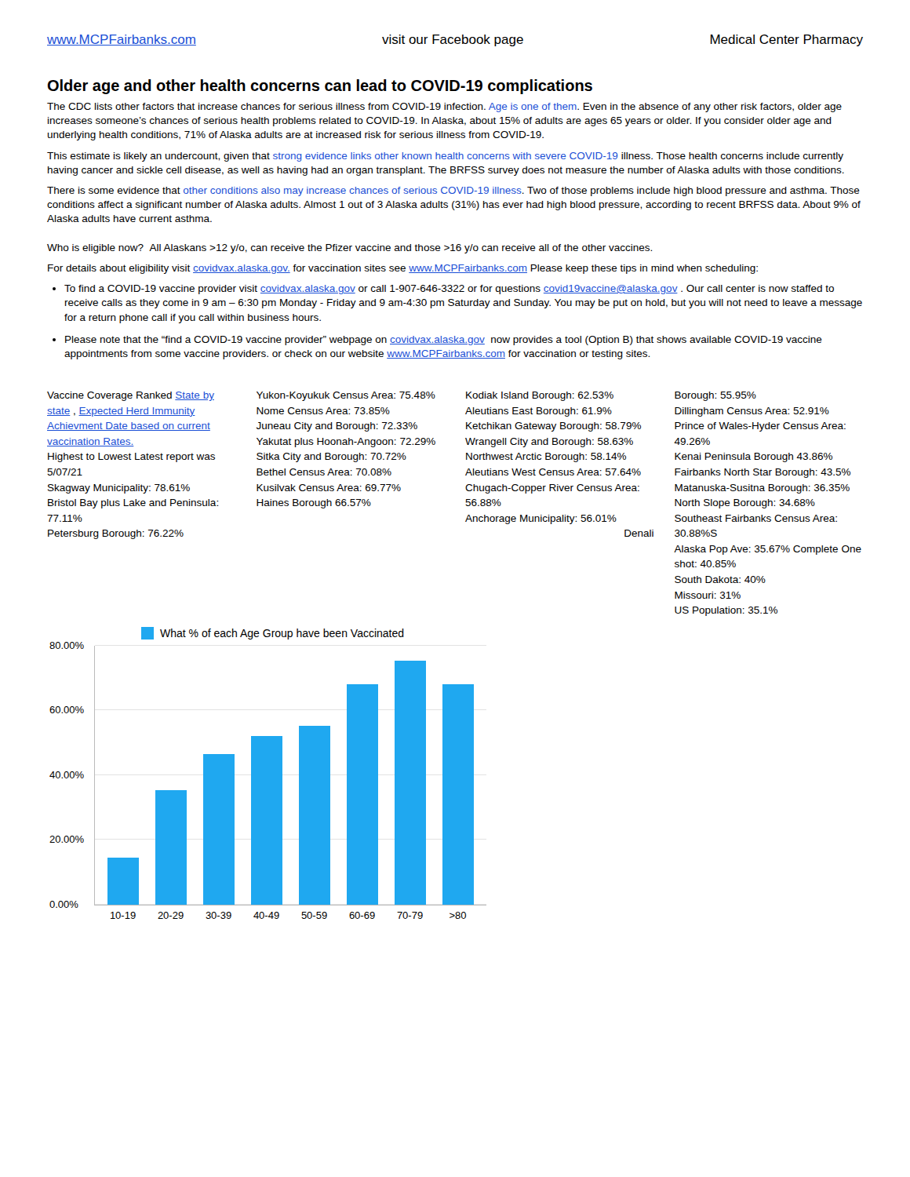www.MCPFairbanks.com
visit our Facebook page
Medical Center Pharmacy
Older age and other health concerns can lead to COVID-19 complications
The CDC lists other factors that increase chances for serious illness from COVID-19 infection. Age is one of them. Even in the absence of any other risk factors, older age increases someone’s chances of serious health problems related to COVID-19. In Alaska, about 15% of adults are ages 65 years or older. If you consider older age and underlying health conditions, 71% of Alaska adults are at increased risk for serious illness from COVID-19.
This estimate is likely an undercount, given that strong evidence links other known health concerns with severe COVID-19 illness. Those health concerns include currently having cancer and sickle cell disease, as well as having had an organ transplant. The BRFSS survey does not measure the number of Alaska adults with those conditions.
There is some evidence that other conditions also may increase chances of serious COVID-19 illness. Two of those problems include high blood pressure and asthma. Those conditions affect a significant number of Alaska adults. Almost 1 out of 3 Alaska adults (31%) has ever had high blood pressure, according to recent BRFSS data. About 9% of Alaska adults have current asthma.
Who is eligible now? All Alaskans >12 y/o, can receive the Pfizer vaccine and those >16 y/o can receive all of the other vaccines.
For details about eligibility visit covidvax.alaska.gov. for vaccination sites see www.MCPFairbanks.com Please keep these tips in mind when scheduling:
To find a COVID-19 vaccine provider visit covidvax.alaska.gov or call 1-907-646-3322 or for questions covid19vaccine@alaska.gov . Our call center is now staffed to receive calls as they come in 9 am – 6:30 pm Monday - Friday and 9 am-4:30 pm Saturday and Sunday. You may be put on hold, but you will not need to leave a message for a return phone call if you call within business hours.
Please note that the “find a COVID-19 vaccine provider” webpage on covidvax.alaska.gov now provides a tool (Option B) that shows available COVID-19 vaccine appointments from some vaccine providers. or check on our website www.MCPFairbanks.com for vaccination or testing sites.
Vaccine Coverage Ranked State by state , Expected Herd Immunity Achievment Date based on current vaccination Rates.
Highest to Lowest Latest report was 5/07/21
Skagway Municipality: 78.61%
Bristol Bay plus Lake and Peninsula: 77.11%
Petersburg Borough: 76.22%
Yukon-Koyukuk Census Area: 75.48%
Nome Census Area: 73.85%
Juneau City and Borough: 72.33%
Yakutat plus Hoonah-Angoon: 72.29%
Sitka City and Borough: 70.72%
Bethel Census Area: 70.08%
Kusilvak Census Area: 69.77%
Haines Borough 66.57%
Kodiak Island Borough: 62.53%
Aleutians East Borough: 61.9%
Ketchikan Gateway Borough: 58.79%
Wrangell City and Borough: 58.63%
Northwest Arctic Borough: 58.14%
Aleutians West Census Area: 57.64%
Chugach-Copper River Census Area: 56.88%
Anchorage Municipality: 56.01%
Denali
Borough: 55.95%
Dillingham Census Area: 52.91%
Prince of Wales-Hyder Census Area: 49.26%
Kenai Peninsula Borough 43.86%
Fairbanks North Star Borough: 43.5%
Matanuska-Susitna Borough: 36.35%
North Slope Borough: 34.68%
Southeast Fairbanks Census Area: 30.88%S
Alaska Pop Ave: 35.67% Complete One shot: 40.85%
South Dakota: 40%
Missouri: 31%
US Population: 35.1%
What % of each Age Group have been Vaccinated
80.00%
60.00%
40.00%
20.00%
0.00%
10-19 20-29 30-39 40-49 50-59 60-69 70-79 >80